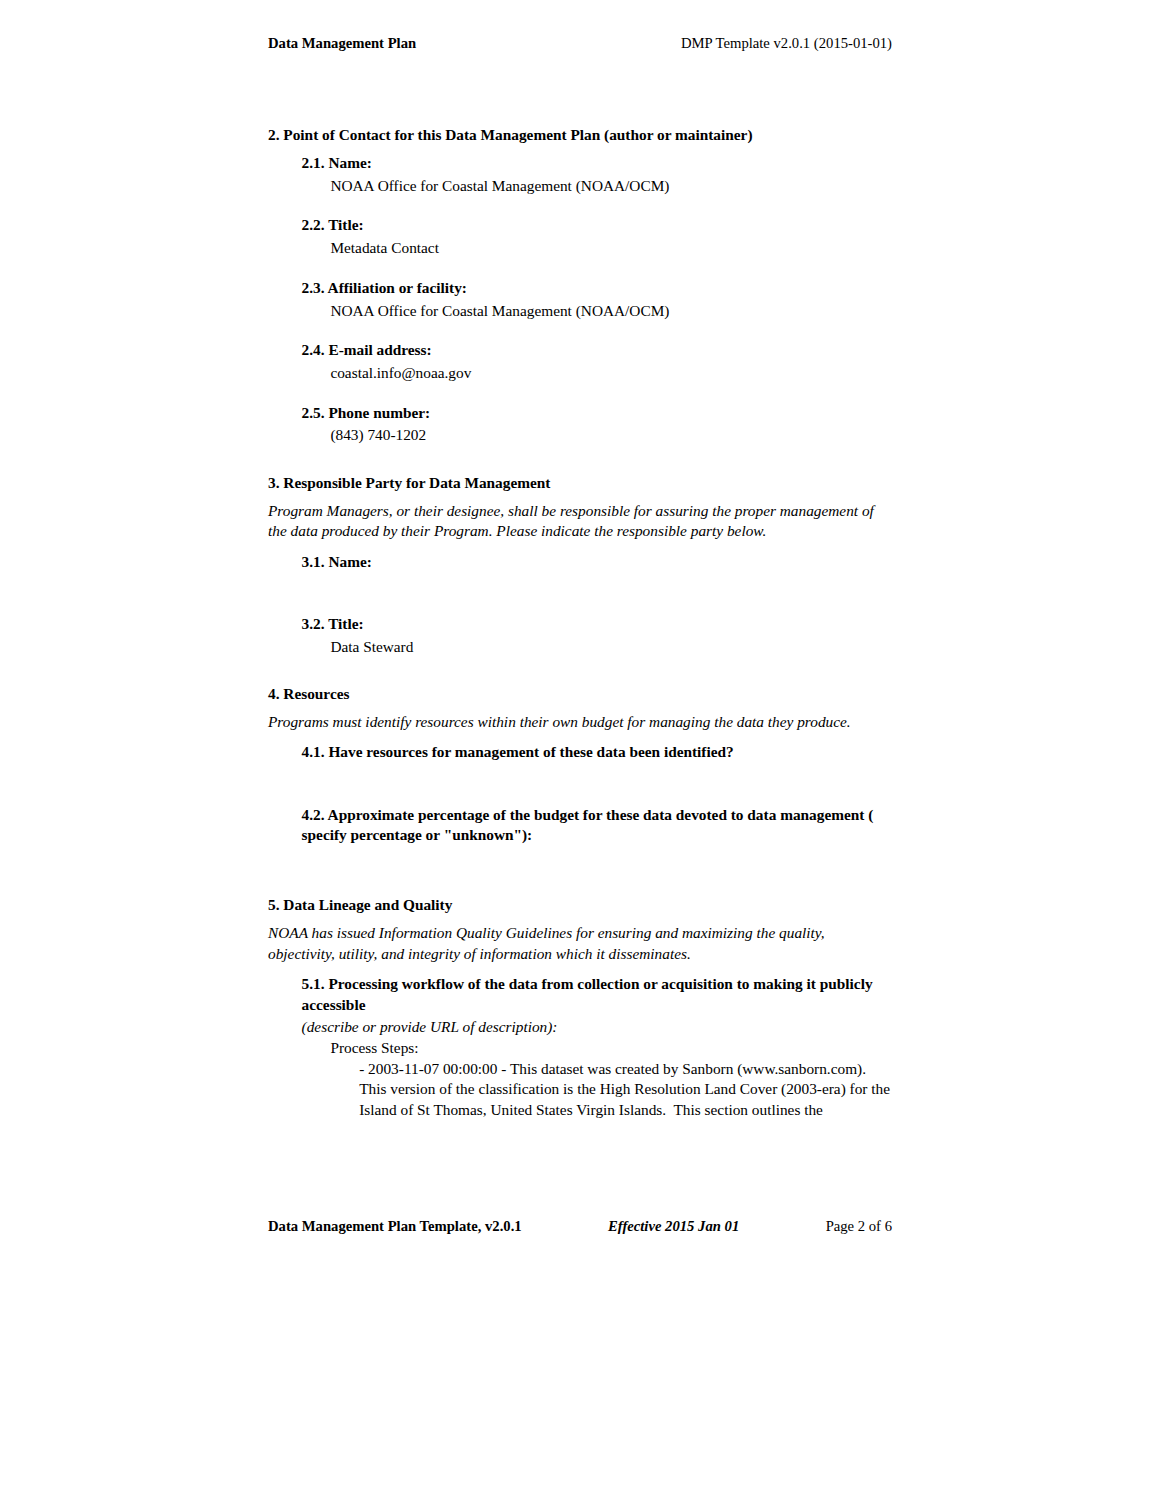Data Management Plan
DMP Template v2.0.1 (2015-01-01)
2. Point of Contact for this Data Management Plan (author or maintainer)
2.1. Name:
NOAA Office for Coastal Management (NOAA/OCM)
2.2. Title:
Metadata Contact
2.3. Affiliation or facility:
NOAA Office for Coastal Management (NOAA/OCM)
2.4. E-mail address:
coastal.info@noaa.gov
2.5. Phone number:
(843) 740-1202
3. Responsible Party for Data Management
Program Managers, or their designee, shall be responsible for assuring the proper management of the data produced by their Program. Please indicate the responsible party below.
3.1. Name:
3.2. Title:
Data Steward
4. Resources
Programs must identify resources within their own budget for managing the data they produce.
4.1. Have resources for management of these data been identified?
4.2. Approximate percentage of the budget for these data devoted to data management ( specify percentage or "unknown"):
5. Data Lineage and Quality
NOAA has issued Information Quality Guidelines for ensuring and maximizing the quality, objectivity, utility, and integrity of information which it disseminates.
5.1. Processing workflow of the data from collection or acquisition to making it publicly accessible
(describe or provide URL of description):
Process Steps:
- 2003-11-07 00:00:00 - This dataset was created by Sanborn (www.sanborn.com). This version of the classification is the High Resolution Land Cover (2003-era) for the Island of St Thomas, United States Virgin Islands. This section outlines the
Data Management Plan Template, v2.0.1
Effective 2015 Jan 01
Page 2 of 6